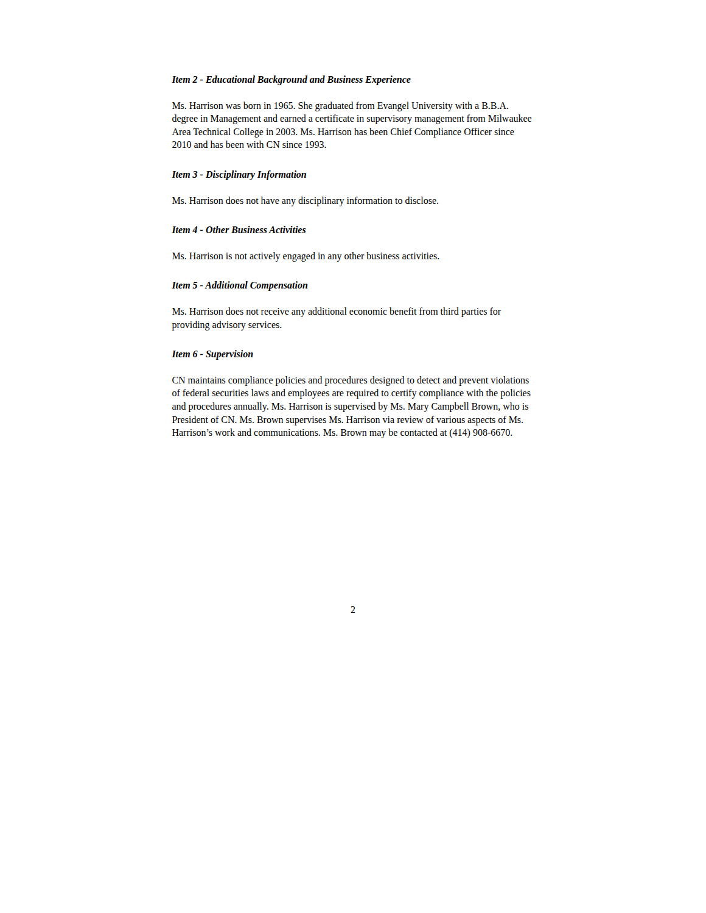Item 2 - Educational Background and Business Experience
Ms. Harrison was born in 1965. She graduated from Evangel University with a B.B.A. degree in Management and earned a certificate in supervisory management from Milwaukee Area Technical College in 2003. Ms. Harrison has been Chief Compliance Officer since 2010 and has been with CN since 1993.
Item 3 - Disciplinary Information
Ms. Harrison does not have any disciplinary information to disclose.
Item 4 - Other Business Activities
Ms. Harrison is not actively engaged in any other business activities.
Item 5 - Additional Compensation
Ms. Harrison does not receive any additional economic benefit from third parties for providing advisory services.
Item 6 - Supervision
CN maintains compliance policies and procedures designed to detect and prevent violations of federal securities laws and employees are required to certify compliance with the policies and procedures annually. Ms. Harrison is supervised by Ms. Mary Campbell Brown, who is President of CN. Ms. Brown supervises Ms. Harrison via review of various aspects of Ms. Harrison’s work and communications. Ms. Brown may be contacted at (414) 908-6670.
2